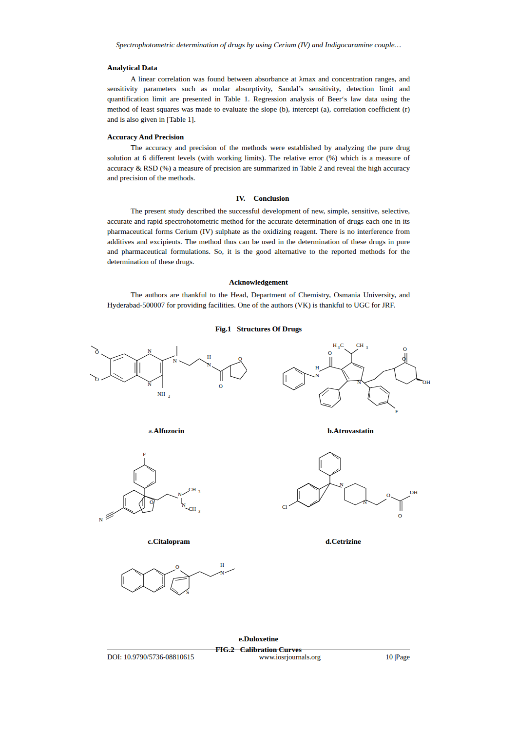Spectrophotometric determination of drugs by using Cerium (IV) and Indigocaramine couple…
Analytical Data
A linear correlation was found between absorbance at λmax and concentration ranges, and sensitivity parameters such as molar absorptivity, Sandal’s sensitivity, detection limit and quantification limit are presented in Table 1. Regression analysis of Beer‘s law data using the method of least squares was made to evaluate the slope (b), intercept (a), correlation coefficient (r) and is also given in [Table 1].
Accuracy And Precision
The accuracy and precision of the methods were established by analyzing the pure drug solution at 6 different levels (with working limits). The relative error (%) which is a measure of accuracy & RSD (%) a measure of precision are summarized in Table 2 and reveal the high accuracy and precision of the methods.
IV. Conclusion
The present study described the successful development of new, simple, sensitive, selective, accurate and rapid spectrohotometric method for the accurate determination of drugs each one in its pharmaceutical forms Cerium (IV) sulphate as the oxidizing reagent. There is no interference from additives and excipients. The method thus can be used in the determination of these drugs in pure and pharmaceutical formulations. So, it is the good alternative to the reported methods for the determination of these drugs.
Acknowledgement
The authors are thankful to the Head, Department of Chemistry, Osmania University, and Hyderabad-500007 for providing facilities. One of the authors (VK) is thankful to UGC for JRF.
Fig.1 Structures Of Drugs
O O N N NH 2 N H N O O
a. Alfuzocin
H 3 C CH 3 N O H N F O O OH
b.Atrovastatin
F N CH 3 N CH 3 O N
c.Citalopram
Cl N N O O OH
d.Cetrizine
O H N S
e.Duloxetine
FIG.2 Calibration Curves
DOI: 10.9790/5736-08810615
www.iosrjournals.org
10 |Page